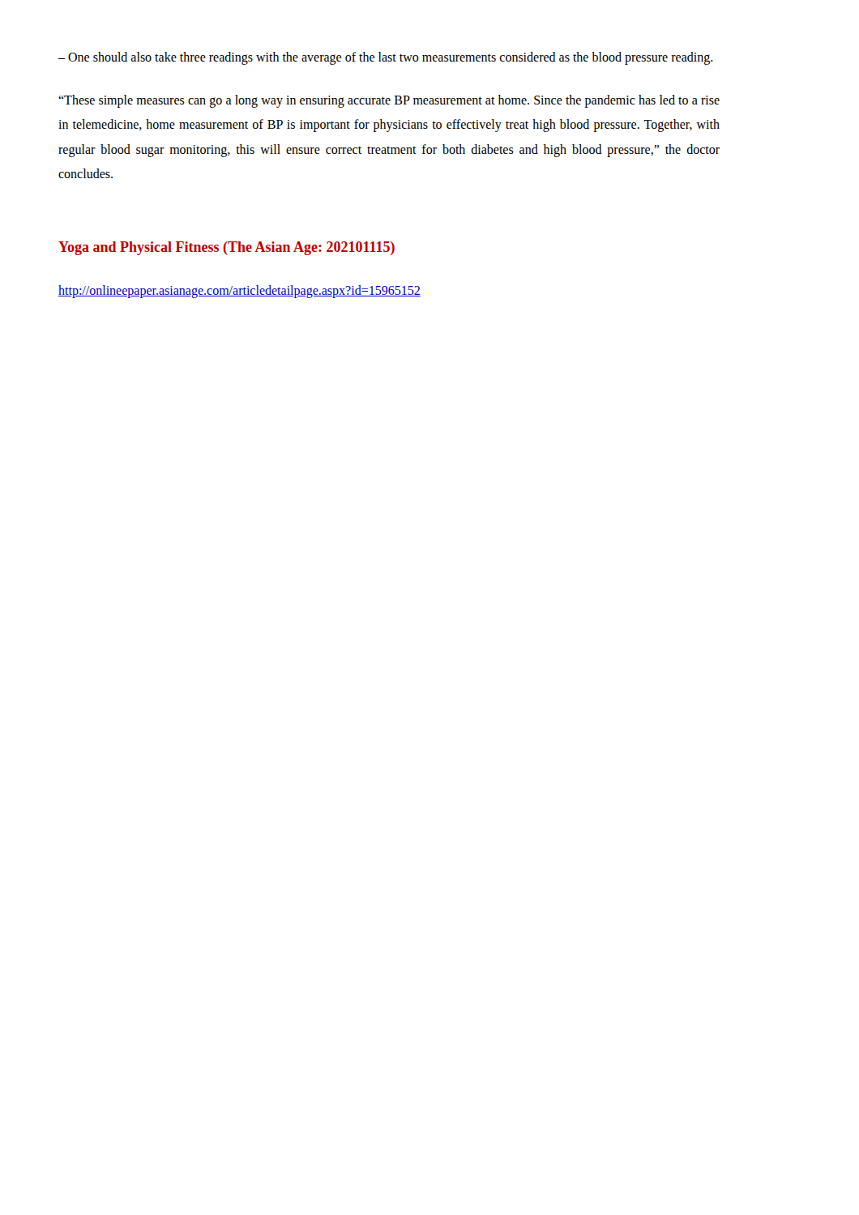– One should also take three readings with the average of the last two measurements considered as the blood pressure reading.
“These simple measures can go a long way in ensuring accurate BP measurement at home. Since the pandemic has led to a rise in telemedicine, home measurement of BP is important for physicians to effectively treat high blood pressure. Together, with regular blood sugar monitoring, this will ensure correct treatment for both diabetes and high blood pressure,” the doctor concludes.
Yoga and Physical Fitness (The Asian Age: 202101115)
http://onlineepaper.asianage.com/articledetailpage.aspx?id=15965152